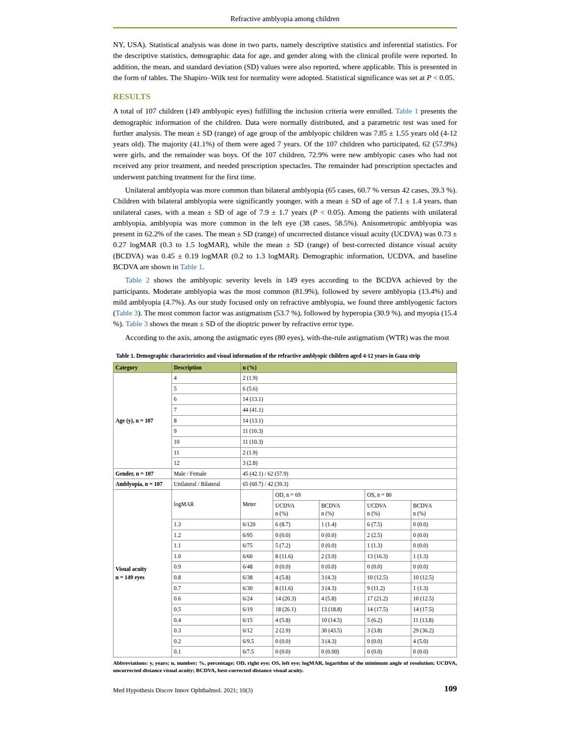Refractive amblyopia among children
NY, USA). Statistical analysis was done in two parts, namely descriptive statistics and inferential statistics. For the descriptive statistics, demographic data for age, and gender along with the clinical profile were reported. In addition, the mean, and standard deviation (SD) values were also reported, where applicable. This is presented in the form of tables. The Shapiro–Wilk test for normality were adopted. Statistical significance was set at P < 0.05.
RESULTS
A total of 107 children (149 amblyopic eyes) fulfilling the inclusion criteria were enrolled. Table 1 presents the demographic information of the children. Data were normally distributed, and a parametric test was used for further analysis. The mean ± SD (range) of age group of the amblyopic children was 7.85 ± 1.55 years old (4-12 years old). The majority (41.1%) of them were aged 7 years. Of the 107 children who participated, 62 (57.9%) were girls, and the remainder was boys. Of the 107 children, 72.9% were new amblyopic cases who had not received any prior treatment, and needed prescription spectacles. The remainder had prescription spectacles and underwent patching treatment for the first time.
Unilateral amblyopia was more common than bilateral amblyopia (65 cases, 60.7 % versus 42 cases, 39.3 %). Children with bilateral amblyopia were significantly younger, with a mean ± SD of age of 7.1 ± 1.4 years, than unilateral cases, with a mean ± SD of age of 7.9 ± 1.7 years (P < 0.05). Among the patients with unilateral amblyopia, amblyopia was more common in the left eye (38 cases, 58.5%). Anisometropic amblyopia was present in 62.2% of the cases. The mean ± SD (range) of uncorrected distance visual acuity (UCDVA) was 0.73 ± 0.27 logMAR (0.3 to 1.5 logMAR), while the mean ± SD (range) of best-corrected distance visual acuity (BCDVA) was 0.45 ± 0.19 logMAR (0.2 to 1.3 logMAR). Demographic information, UCDVA, and baseline BCDVA are shown in Table 1.
Table 2 shows the amblyopic severity levels in 149 eyes according to the BCDVA achieved by the participants. Moderate amblyopia was the most common (81.9%), followed by severe amblyopia (13.4%) and mild amblyopia (4.7%). As our study focused only on refractive amblyopia, we found three amblyogenic factors (Table 3). The most common factor was astigmatism (53.7 %), followed by hyperopia (30.9 %), and myopia (15.4 %). Table 3 shows the mean ± SD of the dioptric power by refractive error type.
According to the axis, among the astigmatic eyes (80 eyes), with-the-rule astigmatism (WTR) was the most
Table 1. Demographic characteristics and visual information of the refractive amblyopic children aged 4-12 years in Gaza strip
| Category | Description | n (%) |
| --- | --- | --- |
| Age (y), n = 107 | 4 | 2 (1.9) |
| 5 | 6 (5.6) |
| 6 | 14 (13.1) |
| 7 | 44 (41.1) |
| 8 | 14 (13.1) |
| 9 | 11 (10.3) |
| 10 | 11 (10.3) |
| 11 | 2 (1.9) |
| 12 | 3 (2.8) |
| Gender, n = 107 | Male / Female | 45 (42.1) / 62 (57.9) |
| Amblyopia, n = 107 | Unilateral / Bilateral | 65 (60.7) / 42 (39.3) |
| Visual acuity n = 149 eyes | logMAR | Meter | OD, n = 69 | OS, n = 80 |
| UCDVA n (%) | BCDVA n (%) | UCDVA n (%) | BCDVA n (%) |
| 1.3 | 6/120 | 6 (8.7) | 1 (1.4) | 6 (7.5) | 0 (0.0) |
| 1.2 | 6/95 | 0 (0.0) | 0 (0.0) | 2 (2.5) | 0 (0.0) |
| 1.1 | 6/75 | 5 (7.2) | 0 (0.0) | 1 (1.3) | 0 (0.0) |
| 1.0 | 6/60 | 8 (11.6) | 2 (3.0) | 13 (16.3) | 1 (1.3) |
| 0.9 | 6/48 | 0 (0.0) | 0 (0.0) | 0 (0.0) | 0 (0.0) |
| 0.8 | 6/38 | 4 (5.8) | 3 (4.3) | 10 (12.5) | 10 (12.5) |
| 0.7 | 6/30 | 8 (11.6) | 3 (4.3) | 9 (11.2) | 1 (1.3) |
| 0.6 | 6/24 | 14 (20.3) | 4 (5.8) | 17 (21.2) | 10 (12.5) |
| 0.5 | 6/19 | 18 (26.1) | 13 (18.8) | 14 (17.5) | 14 (17.5) |
| 0.4 | 6/15 | 4 (5.8) | 10 (14.5) | 5 (6.2) | 11 (13.8) |
| 0.3 | 6/12 | 2 (2.9) | 30 (43.5) | 3 (3.8) | 29 (36.2) |
| 0.2 | 6/9.5 | 0 (0.0) | 3 (4.3) | 0 (0.0) | 4 (5.0) |
| 0.1 | 6/7.5 | 0 (0.0) | 0 (0.00) | 0 (0.0) | 0 (0.0) |
Abbreviations: y, years; n, number; %, percentage; OD, right eye; OS, left eye; logMAR, logarithm of the minimum angle of resolution; UCDVA, uncorrected distance visual acuity; BCDVA, best-corrected distance visual acuity.
Med Hypothesis Discov Innov Ophthalmol. 2021; 10(3)
109